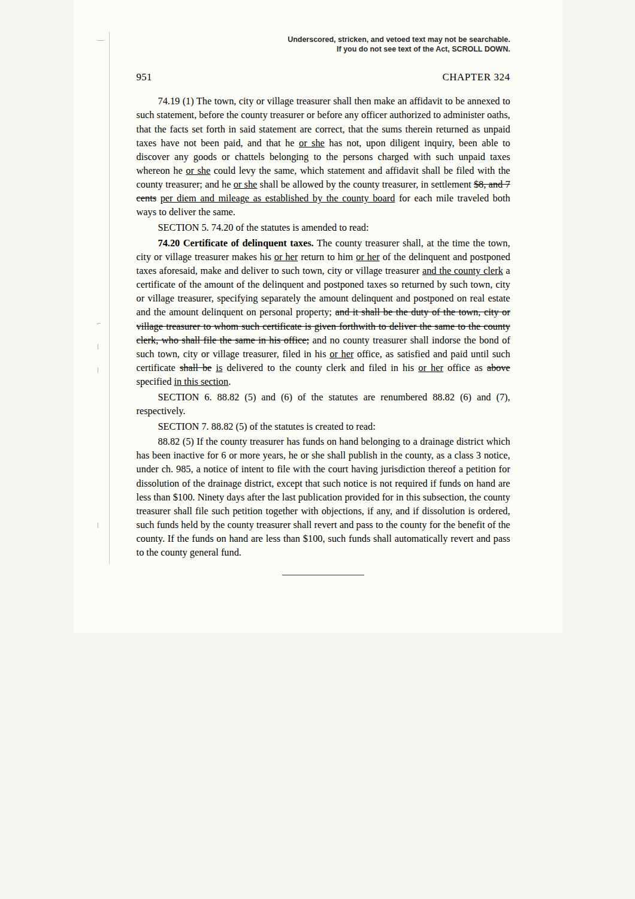—
⌐
|
|
|
Underscored, stricken, and vetoed text may not be searchable.
If you do not see text of the Act, SCROLL DOWN.
951 CHAPTER 324
74.19 (1) The town, city or village treasurer shall then make an affidavit to be annexed to such statement, before the county treasurer or before any officer authorized to administer oaths, that the facts set forth in said statement are correct, that the sums therein returned as unpaid taxes have not been paid, and that he or she has not, upon diligent inquiry, been able to discover any goods or chattels belonging to the persons charged with such unpaid taxes whereon he or she could levy the same, which statement and affidavit shall be filed with the county treasurer; and he or she shall be allowed by the county treasurer, in settlement $8, and 7 cents per diem and mileage as established by the county board for each mile traveled both ways to deliver the same.
SECTION 5. 74.20 of the statutes is amended to read:
74.20 Certificate of delinquent taxes. The county treasurer shall, at the time the town, city or village treasurer makes his or her return to him or her of the delinquent and postponed taxes aforesaid, make and deliver to such town, city or village treasurer and the county clerk a certificate of the amount of the delinquent and postponed taxes so returned by such town, city or village treasurer, specifying separately the amount delinquent and postponed on real estate and the amount delinquent on personal property; and it shall be the duty of the town, city or village treasurer to whom such certificate is given forthwith to deliver the same to the county clerk, who shall file the same in his office; and no county treasurer shall indorse the bond of such town, city or village treasurer, filed in his or her office, as satisfied and paid until such certificate shall be is delivered to the county clerk and filed in his or her office as above specified in this section.
SECTION 6. 88.82 (5) and (6) of the statutes are renumbered 88.82 (6) and (7), respectively.
SECTION 7. 88.82 (5) of the statutes is created to read:
88.82 (5) If the county treasurer has funds on hand belonging to a drainage district which has been inactive for 6 or more years, he or she shall publish in the county, as a class 3 notice, under ch. 985, a notice of intent to file with the court having jurisdiction thereof a petition for dissolution of the drainage district, except that such notice is not required if funds on hand are less than $100. Ninety days after the last publication provided for in this subsection, the county treasurer shall file such petition together with objections, if any, and if dissolution is ordered, such funds held by the county treasurer shall revert and pass to the county for the benefit of the county. If the funds on hand are less than $100, such funds shall automatically revert and pass to the county general fund.